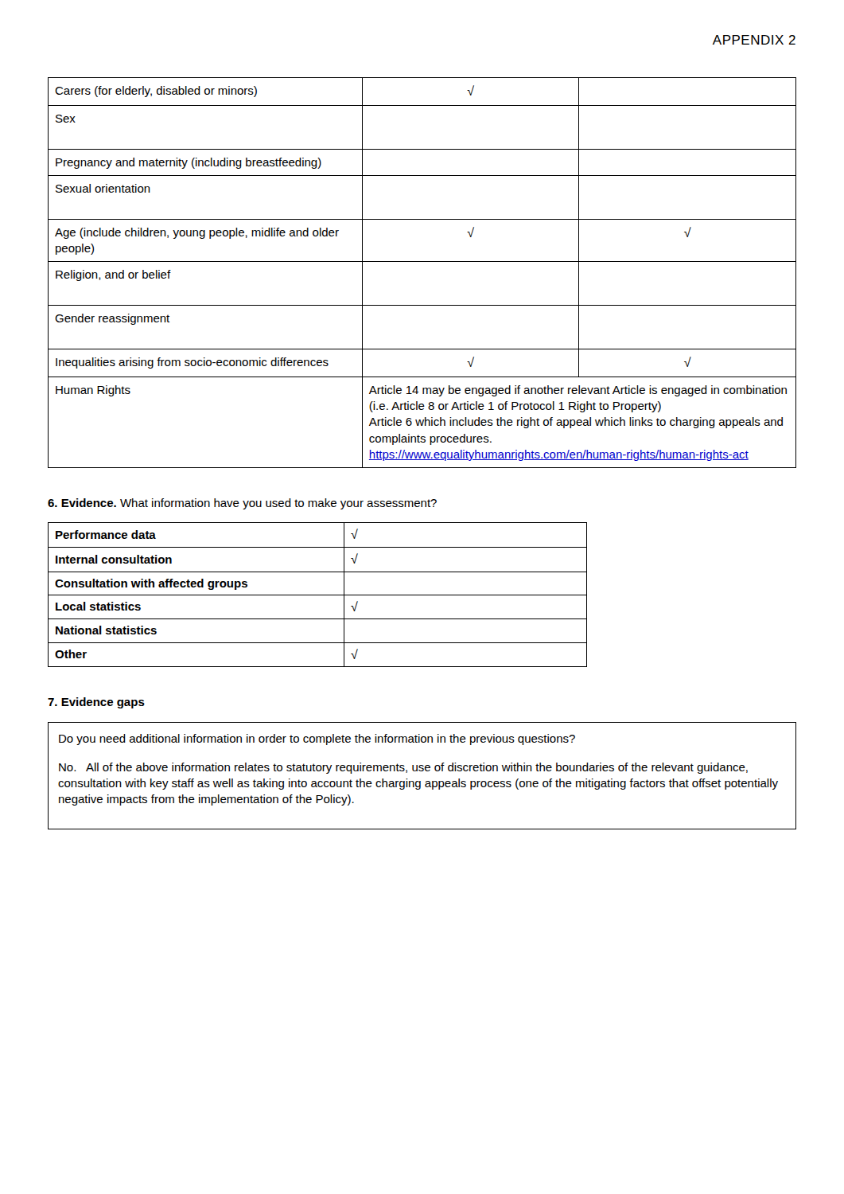APPENDIX 2
| Carers (for elderly, disabled or minors) | √ | |
| Sex | | |
| Pregnancy and maternity (including breastfeeding) | | |
| Sexual orientation | | |
| Age (include children, young people, midlife and older people) | √ | √ |
| Religion, and or belief | | |
| Gender reassignment | | |
| Inequalities arising from socio-economic differences | √ | √ |
| Human Rights | Article 14 may be engaged if another relevant Article is engaged in combination (i.e. Article 8 or Article 1 of Protocol 1 Right to Property) Article 6 which includes the right of appeal which links to charging appeals and complaints procedures. https://www.equalityhumanrights.com/en/human-rights/human-rights-act |
6. Evidence. What information have you used to make your assessment?
| Performance data | √ |
| Internal consultation | √ |
| Consultation with affected groups | |
| Local statistics | √ |
| National statistics | |
| Other | √ |
7. Evidence gaps
Do you need additional information in order to complete the information in the previous questions?
No. All of the above information relates to statutory requirements, use of discretion within the boundaries of the relevant guidance, consultation with key staff as well as taking into account the charging appeals process (one of the mitigating factors that offset potentially negative impacts from the implementation of the Policy).